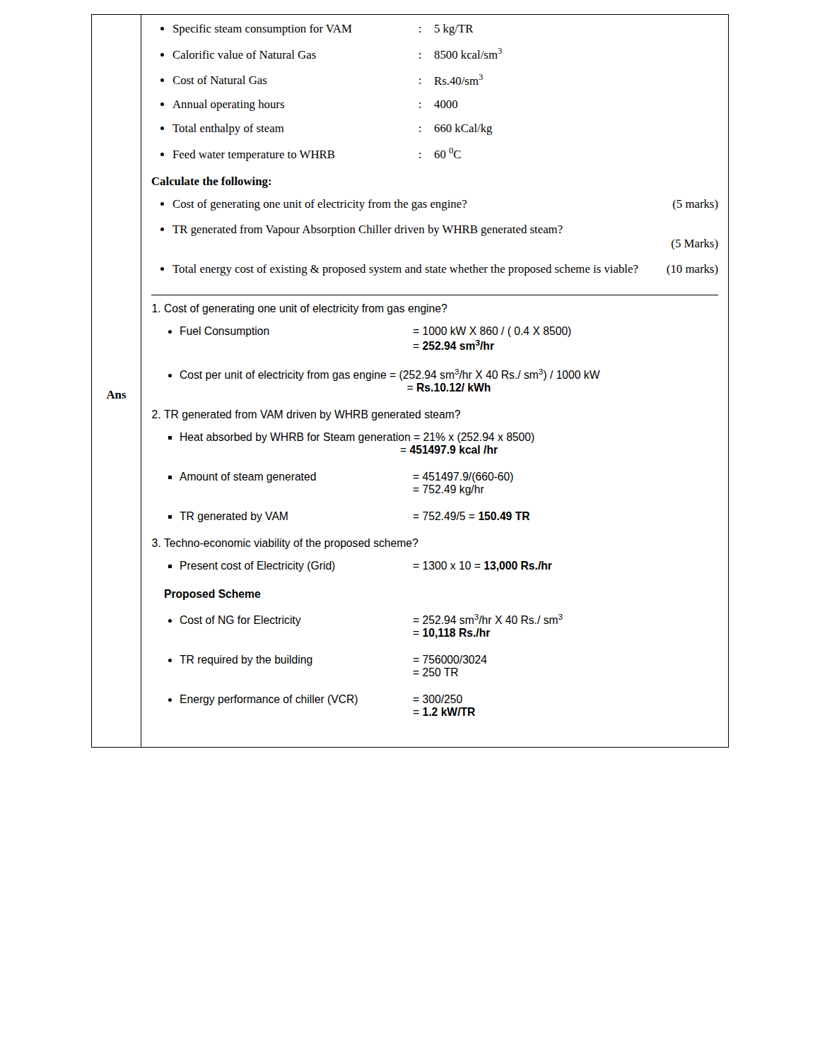Ans
Specific steam consumption for VAM : 5 kg/TR
Calorific value of Natural Gas : 8500 kcal/sm3
Cost of Natural Gas : Rs.40/sm3
Annual operating hours : 4000
Total enthalpy of steam : 660 kCal/kg
Feed water temperature to WHRB : 60 0C
Calculate the following:
Cost of generating one unit of electricity from the gas engine? (5 marks)
TR generated from Vapour Absorption Chiller driven by WHRB generated steam?
(5 Marks)
Total energy cost of existing & proposed system and state whether the proposed scheme is viable? (10 marks)
Cost of generating one unit of electricity from gas engine?
Fuel Consumption = 1000 kW X 860 / ( 0.4 X 8500)
= 252.94 sm3/hr
Cost per unit of electricity from gas engine = (252.94 sm3/hr X 40 Rs./ sm3) / 1000 kW
= Rs.10.12/ kWh
TR generated from VAM driven by WHRB generated steam?
Heat absorbed by WHRB for Steam generation = 21% x (252.94 x 8500)
= 451497.9 kcal /hr
Amount of steam generated = 451497.9/(660-60)
= 752.49 kg/hr
TR generated by VAM = 752.49/5 = 150.49 TR
Techno-economic viability of the proposed scheme?
Present cost of Electricity (Grid) = 1300 x 10 = 13,000 Rs./hr
Proposed Scheme
Cost of NG for Electricity = 252.94 sm3/hr X 40 Rs./ sm3
= 10,118 Rs./hr
TR required by the building = 756000/3024
= 250 TR
Energy performance of chiller (VCR) = 300/250
= 1.2 kW/TR